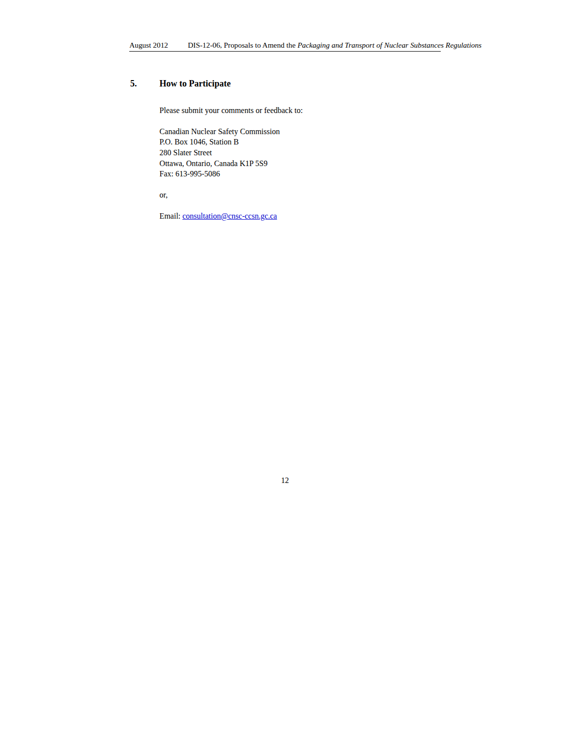August 2012 DIS-12-06, Proposals to Amend the Packaging and Transport of Nuclear Substances Regulations
5. How to Participate
Please submit your comments or feedback to:
Canadian Nuclear Safety Commission
P.O. Box 1046, Station B
280 Slater Street
Ottawa, Ontario, Canada K1P 5S9
Fax: 613-995-5086
or,
Email: consultation@cnsc-ccsn.gc.ca
12